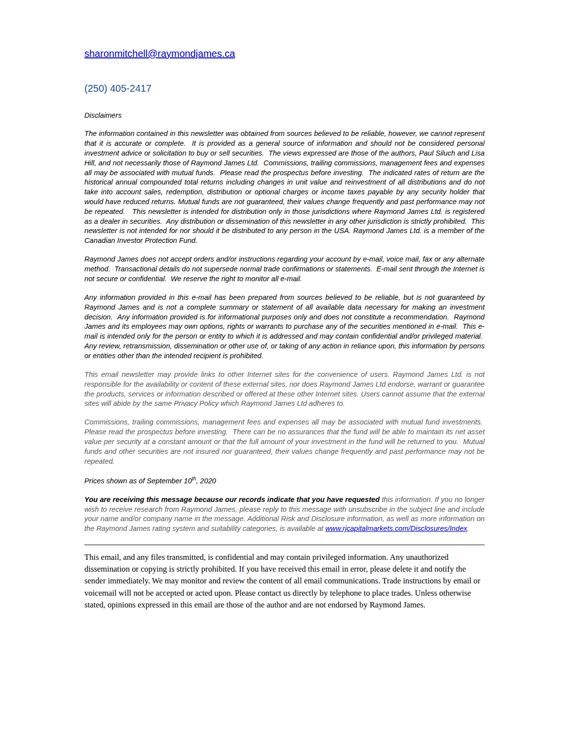sharonmitchell@raymondjames.ca
(250) 405-2417
Disclaimers
The information contained in this newsletter was obtained from sources believed to be reliable, however, we cannot represent that it is accurate or complete. It is provided as a general source of information and should not be considered personal investment advice or solicitation to buy or sell securities. The views expressed are those of the authors, Paul Siluch and Lisa Hill, and not necessarily those of Raymond James Ltd. Commissions, trailing commissions, management fees and expenses all may be associated with mutual funds. Please read the prospectus before investing. The indicated rates of return are the historical annual compounded total returns including changes in unit value and reinvestment of all distributions and do not take into account sales, redemption, distribution or optional charges or income taxes payable by any security holder that would have reduced returns. Mutual funds are not guaranteed, their values change frequently and past performance may not be repeated. This newsletter is intended for distribution only in those jurisdictions where Raymond James Ltd. is registered as a dealer in securities. Any distribution or dissemination of this newsletter in any other jurisdiction is strictly prohibited. This newsletter is not intended for nor should it be distributed to any person in the USA. Raymond James Ltd. is a member of the Canadian Investor Protection Fund.
Raymond James does not accept orders and/or instructions regarding your account by e-mail, voice mail, fax or any alternate method. Transactional details do not supersede normal trade confirmations or statements. E-mail sent through the Internet is not secure or confidential. We reserve the right to monitor all e-mail.
Any information provided in this e-mail has been prepared from sources believed to be reliable, but is not guaranteed by Raymond James and is not a complete summary or statement of all available data necessary for making an investment decision. Any information provided is for informational purposes only and does not constitute a recommendation. Raymond James and its employees may own options, rights or warrants to purchase any of the securities mentioned in e-mail. This e-mail is intended only for the person or entity to which it is addressed and may contain confidential and/or privileged material. Any review, retransmission, dissemination or other use of, or taking of any action in reliance upon, this information by persons or entities other than the intended recipient is prohibited.
This email newsletter may provide links to other Internet sites for the convenience of users. Raymond James Ltd. is not responsible for the availability or content of these external sites, nor does Raymond James Ltd endorse, warrant or guarantee the products, services or information described or offered at these other Internet sites. Users cannot assume that the external sites will abide by the same Privacy Policy which Raymond James Ltd adheres to.
Commissions, trailing commissions, management fees and expenses all may be associated with mutual fund investments. Please read the prospectus before investing. There can be no assurances that the fund will be able to maintain its net asset value per security at a constant amount or that the full amount of your investment in the fund will be returned to you. Mutual funds and other securities are not insured nor guaranteed, their values change frequently and past performance may not be repeated.
Prices shown as of September 10th, 2020
You are receiving this message because our records indicate that you have requested this information. If you no longer wish to receive research from Raymond James, please reply to this message with unsubscribe in the subject line and include your name and/or company name in the message. Additional Risk and Disclosure information, as well as more information on the Raymond James rating system and suitability categories, is available at www.rjcapitalmarkets.com/Disclosures/Index.
This email, and any files transmitted, is confidential and may contain privileged information. Any unauthorized dissemination or copying is strictly prohibited. If you have received this email in error, please delete it and notify the sender immediately. We may monitor and review the content of all email communications. Trade instructions by email or voicemail will not be accepted or acted upon. Please contact us directly by telephone to place trades. Unless otherwise stated, opinions expressed in this email are those of the author and are not endorsed by Raymond James.